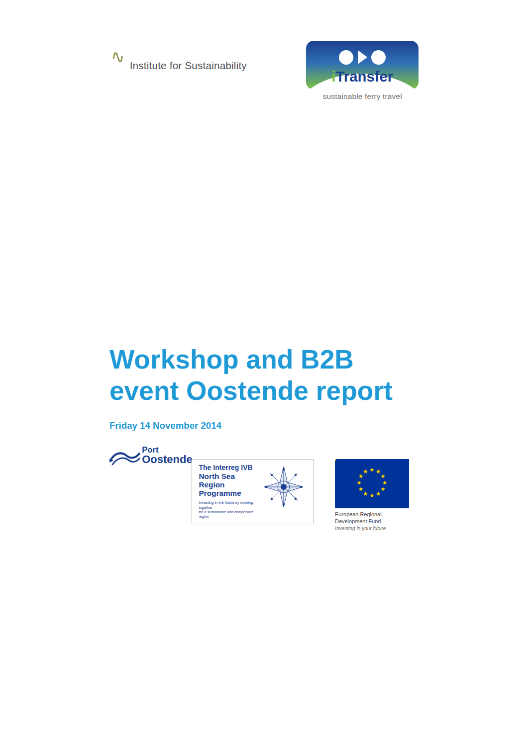∿
Institute for Sustainability
i Transfer
sustainable ferry travel
Workshop and B2B event Oostende report
Friday 14 November 2014
Port Oostende
The Interreg IVB
North Sea Region
Programme
Investing in the future by working together
for a sustainable and competitive region
European Regional
Development Fund
Investing in your future